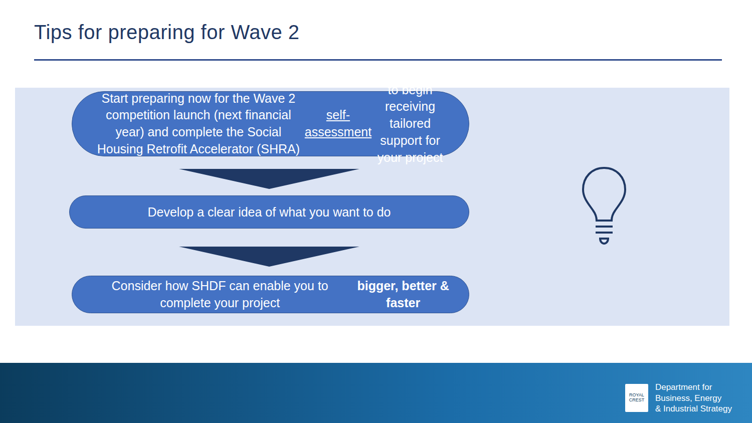Tips for preparing for Wave 2
Start preparing now for the Wave 2 competition launch (next financial year) and complete the Social Housing Retrofit Accelerator (SHRA) self-assessment to begin receiving tailored support for your project
Develop a clear idea of what you want to do
Consider how SHDF can enable you to complete your project bigger, better & faster
ROYAL
CREST
Department for
Business, Energy
& Industrial Strategy